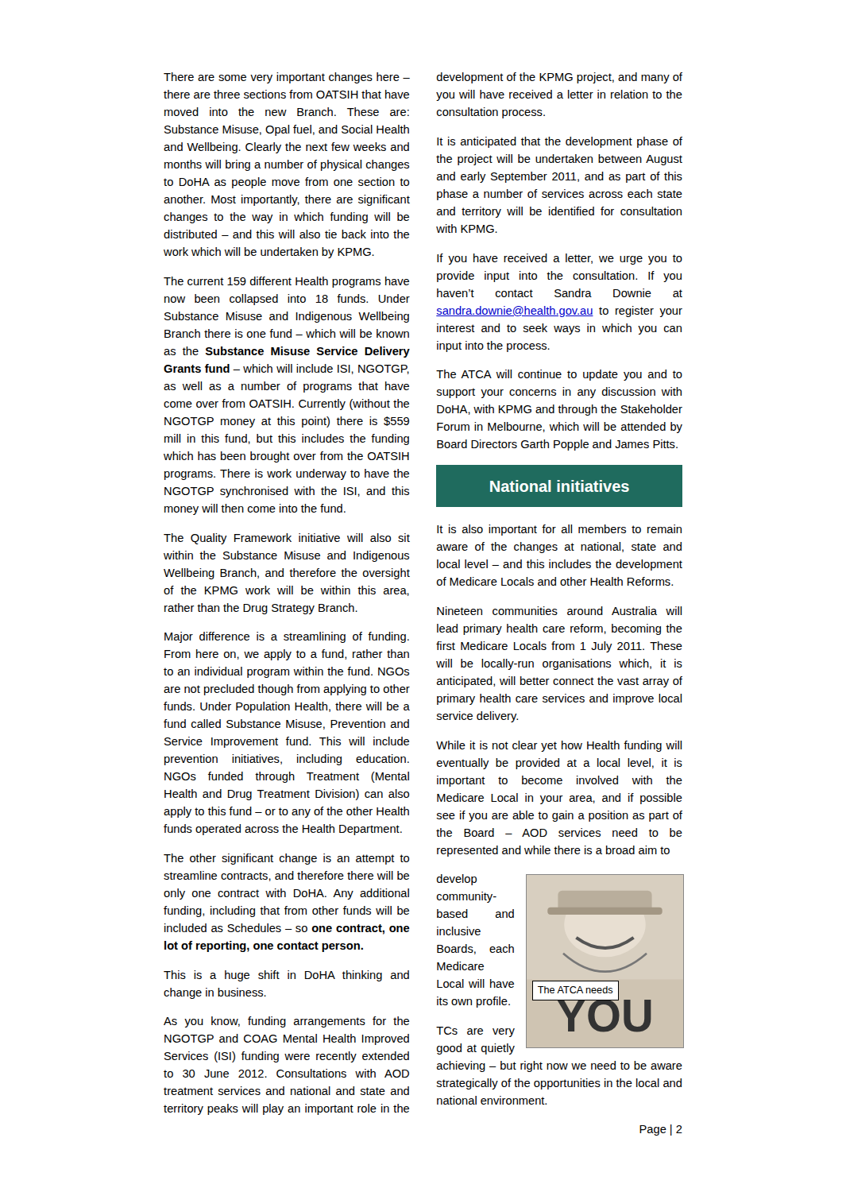There are some very important changes here – there are three sections from OATSIH that have moved into the new Branch. These are: Substance Misuse, Opal fuel, and Social Health and Wellbeing. Clearly the next few weeks and months will bring a number of physical changes to DoHA as people move from one section to another. Most importantly, there are significant changes to the way in which funding will be distributed – and this will also tie back into the work which will be undertaken by KPMG.
The current 159 different Health programs have now been collapsed into 18 funds. Under Substance Misuse and Indigenous Wellbeing Branch there is one fund – which will be known as the Substance Misuse Service Delivery Grants fund – which will include ISI, NGOTGP, as well as a number of programs that have come over from OATSIH. Currently (without the NGOTGP money at this point) there is $559 mill in this fund, but this includes the funding which has been brought over from the OATSIH programs. There is work underway to have the NGOTGP synchronised with the ISI, and this money will then come into the fund.
The Quality Framework initiative will also sit within the Substance Misuse and Indigenous Wellbeing Branch, and therefore the oversight of the KPMG work will be within this area, rather than the Drug Strategy Branch.
Major difference is a streamlining of funding. From here on, we apply to a fund, rather than to an individual program within the fund. NGOs are not precluded though from applying to other funds. Under Population Health, there will be a fund called Substance Misuse, Prevention and Service Improvement fund. This will include prevention initiatives, including education. NGOs funded through Treatment (Mental Health and Drug Treatment Division) can also apply to this fund – or to any of the other Health funds operated across the Health Department.
The other significant change is an attempt to streamline contracts, and therefore there will be only one contract with DoHA. Any additional funding, including that from other funds will be included as Schedules – so one contract, one lot of reporting, one contact person.
This is a huge shift in DoHA thinking and change in business.
As you know, funding arrangements for the NGOTGP and COAG Mental Health Improved Services (ISI) funding were recently extended to 30 June 2012. Consultations with AOD treatment services and national and state and territory peaks will play an important role in the development of the KPMG project, and many of you will have received a letter in relation to the consultation process.
It is anticipated that the development phase of the project will be undertaken between August and early September 2011, and as part of this phase a number of services across each state and territory will be identified for consultation with KPMG.
If you have received a letter, we urge you to provide input into the consultation. If you haven’t contact Sandra Downie at sandra.downie@health.gov.au to register your interest and to seek ways in which you can input into the process.
The ATCA will continue to update you and to support your concerns in any discussion with DoHA, with KPMG and through the Stakeholder Forum in Melbourne, which will be attended by Board Directors Garth Popple and James Pitts.
National initiatives
It is also important for all members to remain aware of the changes at national, state and local level – and this includes the development of Medicare Locals and other Health Reforms.
Nineteen communities around Australia will lead primary health care reform, becoming the first Medicare Locals from 1 July 2011. These will be locally-run organisations which, it is anticipated, will better connect the vast array of primary health care services and improve local service delivery.
While it is not clear yet how Health funding will eventually be provided at a local level, it is important to become involved with the Medicare Local in your area, and if possible see if you are able to gain a position as part of the Board – AOD services need to be represented and while there is a broad aim to
The ATCA needs
develop community-based and inclusive Boards, each Medicare Local will have its own profile.
TCs are very good at quietly achieving – but right now we need to be aware strategically of the opportunities in the local and national environment.
Page | 2